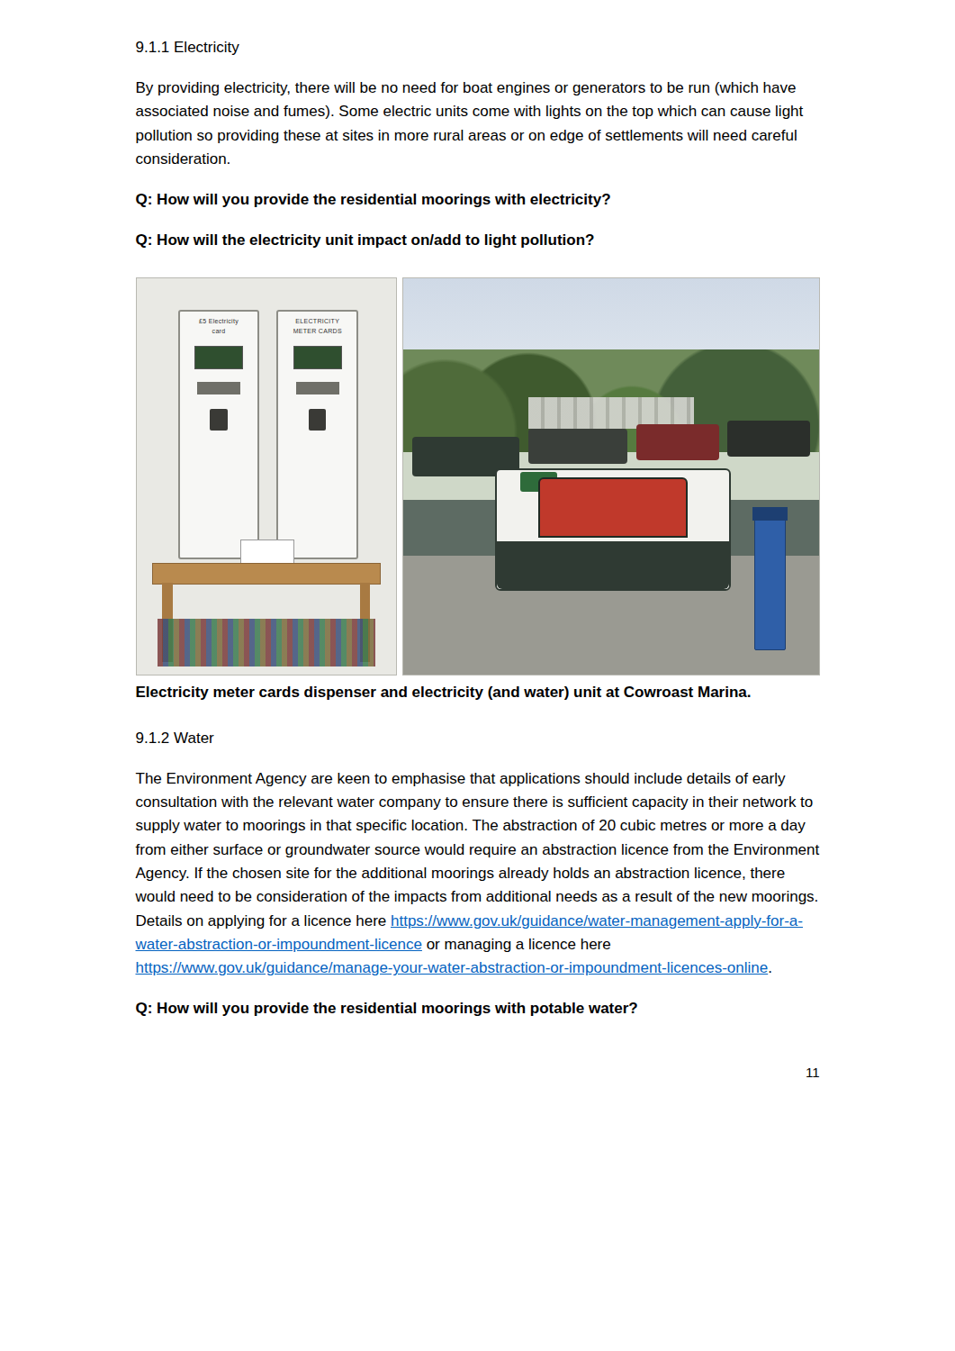9.1.1 Electricity
By providing electricity, there will be no need for boat engines or generators to be run (which have associated noise and fumes). Some electric units come with lights on the top which can cause light pollution so providing these at sites in more rural areas or on edge of settlements will need careful consideration.
Q: How will you provide the residential moorings with electricity?
Q: How will the electricity unit impact on/add to light pollution?
£5 Electricity
card
ELECTRICITY
METER CARDS
Electricity meter cards dispenser and electricity (and water) unit at Cowroast Marina.
9.1.2 Water
The Environment Agency are keen to emphasise that applications should include details of early consultation with the relevant water company to ensure there is sufficient capacity in their network to supply water to moorings in that specific location. The abstraction of 20 cubic metres or more a day from either surface or groundwater source would require an abstraction licence from the Environment Agency. If the chosen site for the additional moorings already holds an abstraction licence, there would need to be consideration of the impacts from additional needs as a result of the new moorings. Details on applying for a licence here https://www.gov.uk/guidance/water-management-apply-for-a-water-abstraction-or-impoundment-licence or managing a licence here https://www.gov.uk/guidance/manage-your-water-abstraction-or-impoundment-licences-online.
Q: How will you provide the residential moorings with potable water?
11